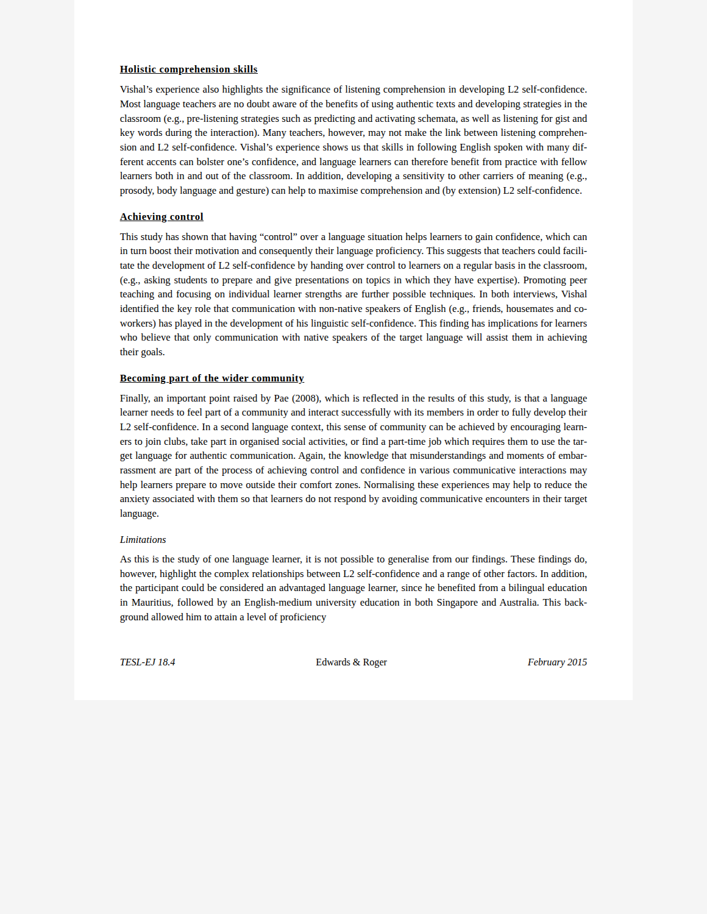Holistic comprehension skills
Vishal’s experience also highlights the significance of listening comprehension in developing L2 self-confidence. Most language teachers are no doubt aware of the benefits of using authentic texts and developing strategies in the classroom (e.g., pre-listening strategies such as predicting and activating schemata, as well as listening for gist and key words during the interaction). Many teachers, however, may not make the link between listening comprehension and L2 self-confidence. Vishal’s experience shows us that skills in following English spoken with many different accents can bolster one’s confidence, and language learners can therefore benefit from practice with fellow learners both in and out of the classroom. In addition, developing a sensitivity to other carriers of meaning (e.g., prosody, body language and gesture) can help to maximise comprehension and (by extension) L2 self-confidence.
Achieving control
This study has shown that having “control” over a language situation helps learners to gain confidence, which can in turn boost their motivation and consequently their language proficiency. This suggests that teachers could facilitate the development of L2 self-confidence by handing over control to learners on a regular basis in the classroom, (e.g., asking students to prepare and give presentations on topics in which they have expertise). Promoting peer teaching and focusing on individual learner strengths are further possible techniques. In both interviews, Vishal identified the key role that communication with non-native speakers of English (e.g., friends, housemates and co-workers) has played in the development of his linguistic self-confidence. This finding has implications for learners who believe that only communication with native speakers of the target language will assist them in achieving their goals.
Becoming part of the wider community
Finally, an important point raised by Pae (2008), which is reflected in the results of this study, is that a language learner needs to feel part of a community and interact successfully with its members in order to fully develop their L2 self-confidence. In a second language context, this sense of community can be achieved by encouraging learners to join clubs, take part in organised social activities, or find a part-time job which requires them to use the target language for authentic communication. Again, the knowledge that misunderstandings and moments of embarrassment are part of the process of achieving control and confidence in various communicative interactions may help learners prepare to move outside their comfort zones. Normalising these experiences may help to reduce the anxiety associated with them so that learners do not respond by avoiding communicative encounters in their target language.
Limitations
As this is the study of one language learner, it is not possible to generalise from our findings. These findings do, however, highlight the complex relationships between L2 self-confidence and a range of other factors. In addition, the participant could be considered an advantaged language learner, since he benefited from a bilingual education in Mauritius, followed by an English-medium university education in both Singapore and Australia. This background allowed him to attain a level of proficiency
TESL-EJ 18.4 Edwards & Roger February 2015